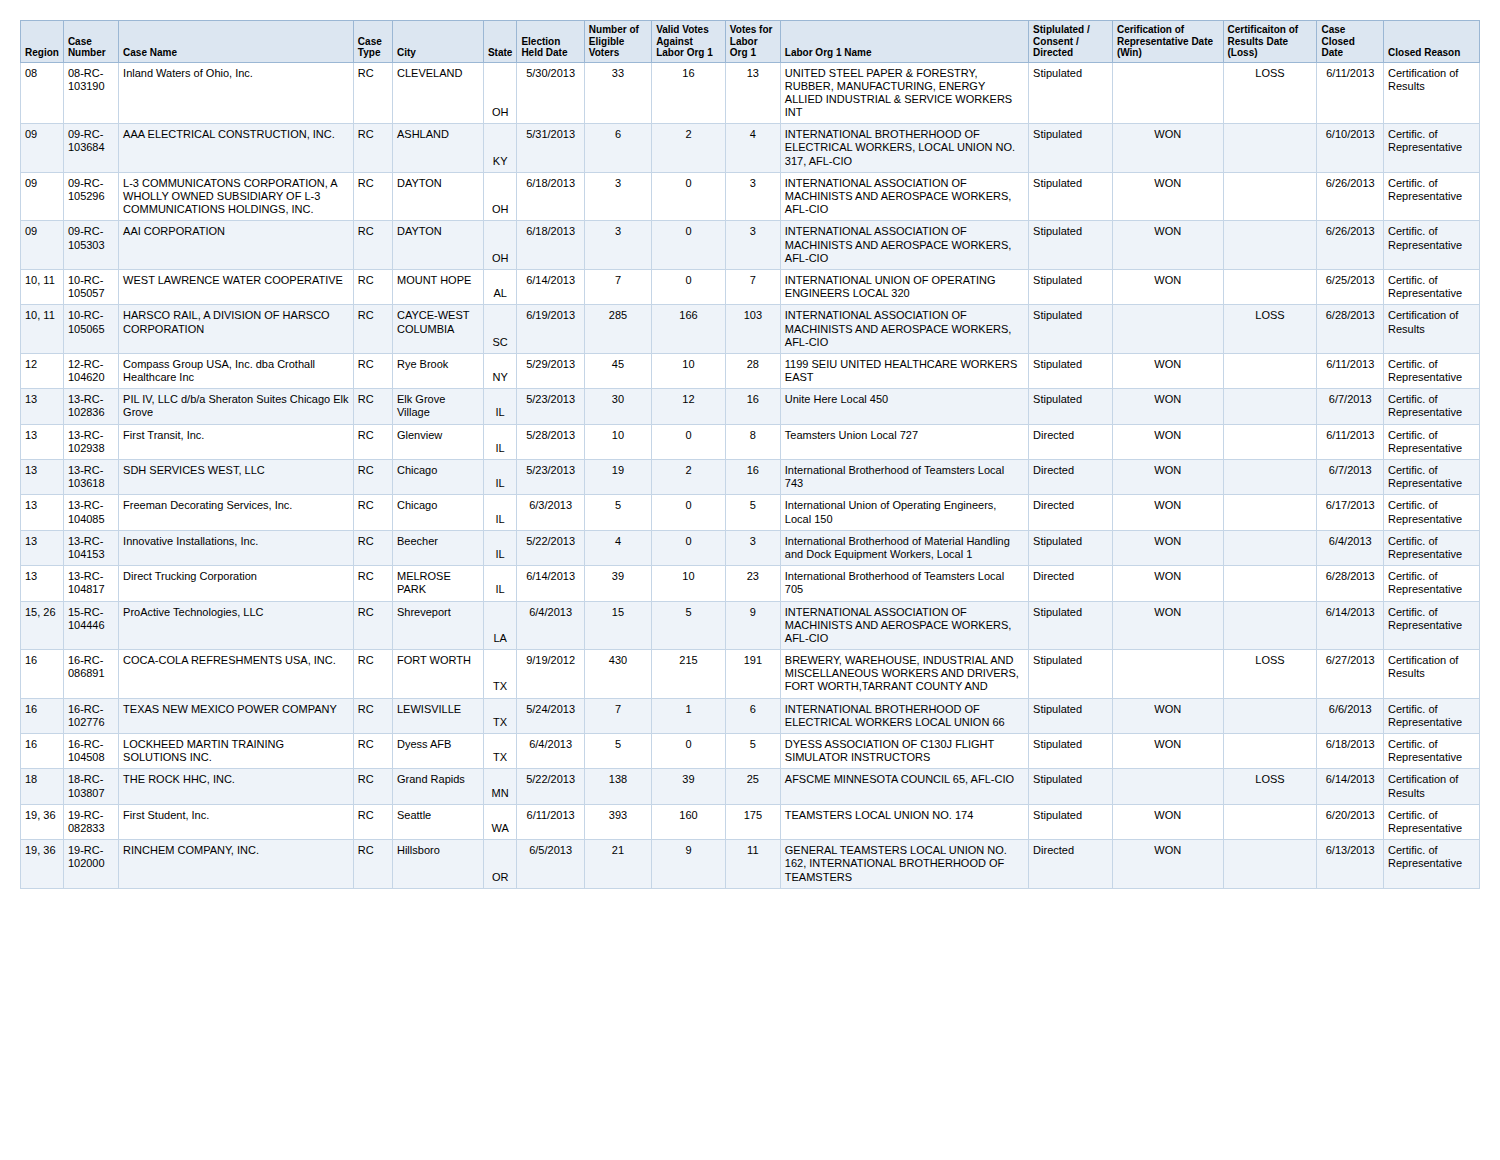| Region | Case Number | Case Name | Case Type | City | State | Election Held Date | Number of Eligible Voters | Valid Votes Against Labor Org 1 | Votes for Labor Org 1 | Labor Org 1 Name | Stiplulated / Consent / Directed | Cerification of Representative Date (Win) | Certificaiton of Results Date (Loss) | Case Closed Date | Closed Reason |
| --- | --- | --- | --- | --- | --- | --- | --- | --- | --- | --- | --- | --- | --- | --- | --- |
| 08 | 08-RC-103190 | Inland Waters of Ohio, Inc. | RC | CLEVELAND | OH | 5/30/2013 | 33 | 16 | 13 | UNITED STEEL PAPER & FORESTRY, RUBBER, MANUFACTURING, ENERGY ALLIED INDUSTRIAL & SERVICE WORKERS INT | Stipulated | | LOSS | 6/11/2013 | Certification of Results |
| 09 | 09-RC-103684 | AAA ELECTRICAL CONSTRUCTION, INC. | RC | ASHLAND | KY | 5/31/2013 | 6 | 2 | 4 | INTERNATIONAL BROTHERHOOD OF ELECTRICAL WORKERS, LOCAL UNION NO. 317, AFL-CIO | Stipulated | WON | | 6/10/2013 | Certific. of Representative |
| 09 | 09-RC-105296 | L-3 COMMUNICATONS CORPORATION, A WHOLLY OWNED SUBSIDIARY OF L-3 COMMUNICATIONS HOLDINGS, INC. | RC | DAYTON | OH | 6/18/2013 | 3 | 0 | 3 | INTERNATIONAL ASSOCIATION OF MACHINISTS AND AEROSPACE WORKERS, AFL-CIO | Stipulated | WON | | 6/26/2013 | Certific. of Representative |
| 09 | 09-RC-105303 | AAI CORPORATION | RC | DAYTON | OH | 6/18/2013 | 3 | 0 | 3 | INTERNATIONAL ASSOCIATION OF MACHINISTS AND AEROSPACE WORKERS, AFL-CIO | Stipulated | WON | | 6/26/2013 | Certific. of Representative |
| 10, 11 | 10-RC-105057 | WEST LAWRENCE WATER COOPERATIVE | RC | MOUNT HOPE | AL | 6/14/2013 | 7 | 0 | 7 | INTERNATIONAL UNION OF OPERATING ENGINEERS LOCAL 320 | Stipulated | WON | | 6/25/2013 | Certific. of Representative |
| 10, 11 | 10-RC-105065 | HARSCO RAIL, A DIVISION OF HARSCO CORPORATION | RC | CAYCE-WEST COLUMBIA | SC | 6/19/2013 | 285 | 166 | 103 | INTERNATIONAL ASSOCIATION OF MACHINISTS AND AEROSPACE WORKERS, AFL-CIO | Stipulated | | LOSS | 6/28/2013 | Certification of Results |
| 12 | 12-RC-104620 | Compass Group USA, Inc. dba Crothall Healthcare Inc | RC | Rye Brook | NY | 5/29/2013 | 45 | 10 | 28 | 1199 SEIU UNITED HEALTHCARE WORKERS EAST | Stipulated | WON | | 6/11/2013 | Certific. of Representative |
| 13 | 13-RC-102836 | PIL IV, LLC d/b/a Sheraton Suites Chicago Elk Grove | RC | Elk Grove Village | IL | 5/23/2013 | 30 | 12 | 16 | Unite Here Local 450 | Stipulated | WON | | 6/7/2013 | Certific. of Representative |
| 13 | 13-RC-102938 | First Transit, Inc. | RC | Glenview | IL | 5/28/2013 | 10 | 0 | 8 | Teamsters Union Local 727 | Directed | WON | | 6/11/2013 | Certific. of Representative |
| 13 | 13-RC-103618 | SDH SERVICES WEST, LLC | RC | Chicago | IL | 5/23/2013 | 19 | 2 | 16 | International Brotherhood of Teamsters Local 743 | Directed | WON | | 6/7/2013 | Certific. of Representative |
| 13 | 13-RC-104085 | Freeman Decorating Services, Inc. | RC | Chicago | IL | 6/3/2013 | 5 | 0 | 5 | International Union of Operating Engineers, Local 150 | Directed | WON | | 6/17/2013 | Certific. of Representative |
| 13 | 13-RC-104153 | Innovative Installations, Inc. | RC | Beecher | IL | 5/22/2013 | 4 | 0 | 3 | International Brotherhood of Material Handling and Dock Equipment Workers, Local 1 | Stipulated | WON | | 6/4/2013 | Certific. of Representative |
| 13 | 13-RC-104817 | Direct Trucking Corporation | RC | MELROSE PARK | IL | 6/14/2013 | 39 | 10 | 23 | International Brotherhood of Teamsters Local 705 | Directed | WON | | 6/28/2013 | Certific. of Representative |
| 15, 26 | 15-RC-104446 | ProActive Technologies, LLC | RC | Shreveport | LA | 6/4/2013 | 15 | 5 | 9 | INTERNATIONAL ASSOCIATION OF MACHINISTS AND AEROSPACE WORKERS, AFL-CIO | Stipulated | WON | | 6/14/2013 | Certific. of Representative |
| 16 | 16-RC-086891 | COCA-COLA REFRESHMENTS USA, INC. | RC | FORT WORTH | TX | 9/19/2012 | 430 | 215 | 191 | BREWERY, WAREHOUSE, INDUSTRIAL AND MISCELLANEOUS WORKERS AND DRIVERS, FORT WORTH,TARRANT COUNTY AND | Stipulated | | LOSS | 6/27/2013 | Certification of Results |
| 16 | 16-RC-102776 | TEXAS NEW MEXICO POWER COMPANY | RC | LEWISVILLE | TX | 5/24/2013 | 7 | 1 | 6 | INTERNATIONAL BROTHERHOOD OF ELECTRICAL WORKERS LOCAL UNION 66 | Stipulated | WON | | 6/6/2013 | Certific. of Representative |
| 16 | 16-RC-104508 | LOCKHEED MARTIN TRAINING SOLUTIONS INC. | RC | Dyess AFB | TX | 6/4/2013 | 5 | 0 | 5 | DYESS ASSOCIATION OF C130J FLIGHT SIMULATOR INSTRUCTORS | Stipulated | WON | | 6/18/2013 | Certific. of Representative |
| 18 | 18-RC-103807 | THE ROCK HHC, INC. | RC | Grand Rapids | MN | 5/22/2013 | 138 | 39 | 25 | AFSCME MINNESOTA COUNCIL 65, AFL-CIO | Stipulated | | LOSS | 6/14/2013 | Certification of Results |
| 19, 36 | 19-RC-082833 | First Student, Inc. | RC | Seattle | WA | 6/11/2013 | 393 | 160 | 175 | TEAMSTERS LOCAL UNION NO. 174 | Stipulated | WON | | 6/20/2013 | Certific. of Representative |
| 19, 36 | 19-RC-102000 | RINCHEM COMPANY, INC. | RC | Hillsboro | OR | 6/5/2013 | 21 | 9 | 11 | GENERAL TEAMSTERS LOCAL UNION NO. 162, INTERNATIONAL BROTHERHOOD OF TEAMSTERS | Directed | WON | | 6/13/2013 | Certific. of Representative |